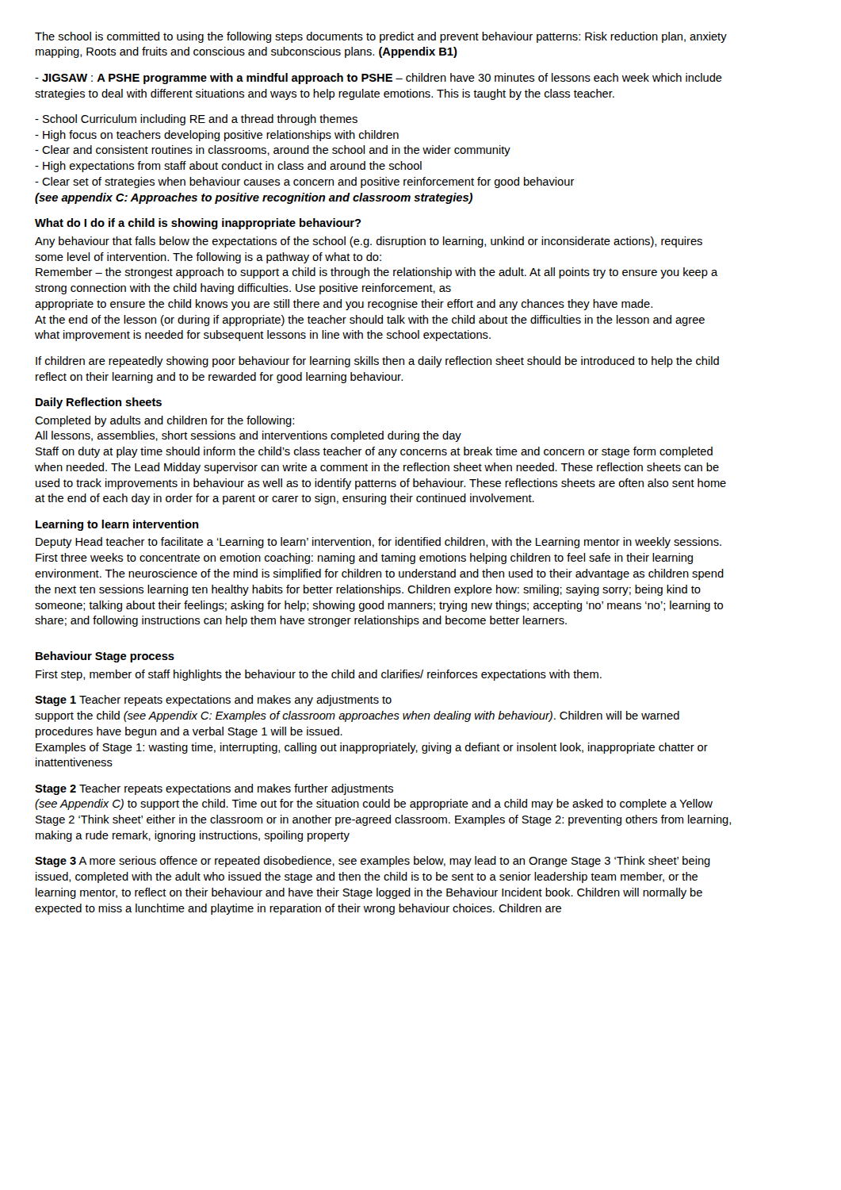The school is committed to using the following steps documents to predict and prevent behaviour patterns: Risk reduction plan, anxiety mapping, Roots and fruits and conscious and subconscious plans. (Appendix B1)
- JIGSAW : A PSHE programme with a mindful approach to PSHE – children have 30 minutes of lessons each week which include strategies to deal with different situations and ways to help regulate emotions. This is taught by the class teacher.
- School Curriculum including RE and a thread through themes
- High focus on teachers developing positive relationships with children
- Clear and consistent routines in classrooms, around the school and in the wider community
- High expectations from staff about conduct in class and around the school
- Clear set of strategies when behaviour causes a concern and positive reinforcement for good behaviour
(see appendix C: Approaches to positive recognition and classroom strategies)
What do I do if a child is showing inappropriate behaviour?
Any behaviour that falls below the expectations of the school (e.g. disruption to learning, unkind or inconsiderate actions), requires some level of intervention. The following is a pathway of what to do:
Remember – the strongest approach to support a child is through the relationship with the adult. At all points try to ensure you keep a strong connection with the child having difficulties. Use positive reinforcement, as
appropriate to ensure the child knows you are still there and you recognise their effort and any chances they have made.
At the end of the lesson (or during if appropriate) the teacher should talk with the child about the difficulties in the lesson and agree what improvement is needed for subsequent lessons in line with the school expectations.
If children are repeatedly showing poor behaviour for learning skills then a daily reflection sheet should be introduced to help the child reflect on their learning and to be rewarded for good learning behaviour.
Daily Reflection sheets
Completed by adults and children for the following:
All lessons, assemblies, short sessions and interventions completed during the day
Staff on duty at play time should inform the child’s class teacher of any concerns at break time and concern or stage form completed when needed. The Lead Midday supervisor can write a comment in the reflection sheet when needed. These reflection sheets can be used to track improvements in behaviour as well as to identify patterns of behaviour. These reflections sheets are often also sent home at the end of each day in order for a parent or carer to sign, ensuring their continued involvement.
Learning to learn intervention
Deputy Head teacher to facilitate a ‘Learning to learn’ intervention, for identified children, with the Learning mentor in weekly sessions. First three weeks to concentrate on emotion coaching: naming and taming emotions helping children to feel safe in their learning environment. The neuroscience of the mind is simplified for children to understand and then used to their advantage as children spend the next ten sessions learning ten healthy habits for better relationships. Children explore how: smiling; saying sorry; being kind to someone; talking about their feelings; asking for help; showing good manners; trying new things; accepting ‘no’ means ‘no’; learning to share; and following instructions can help them have stronger relationships and become better learners.
Behaviour Stage process
First step, member of staff highlights the behaviour to the child and clarifies/ reinforces expectations with them.
Stage 1 Teacher repeats expectations and makes any adjustments to
support the child (see Appendix C: Examples of classroom approaches when dealing with behaviour). Children will be warned procedures have begun and a verbal Stage 1 will be issued.
Examples of Stage 1: wasting time, interrupting, calling out inappropriately, giving a defiant or insolent look, inappropriate chatter or inattentiveness
Stage 2 Teacher repeats expectations and makes further adjustments
(see Appendix C) to support the child. Time out for the situation could be appropriate and a child may be asked to complete a Yellow Stage 2 ‘Think sheet’ either in the classroom or in another pre-agreed classroom. Examples of Stage 2: preventing others from learning, making a rude remark, ignoring instructions, spoiling property
Stage 3 A more serious offence or repeated disobedience, see examples below, may lead to an Orange Stage 3 ‘Think sheet’ being issued, completed with the adult who issued the stage and then the child is to be sent to a senior leadership team member, or the learning mentor, to reflect on their behaviour and have their Stage logged in the Behaviour Incident book. Children will normally be expected to miss a lunchtime and playtime in reparation of their wrong behaviour choices. Children are